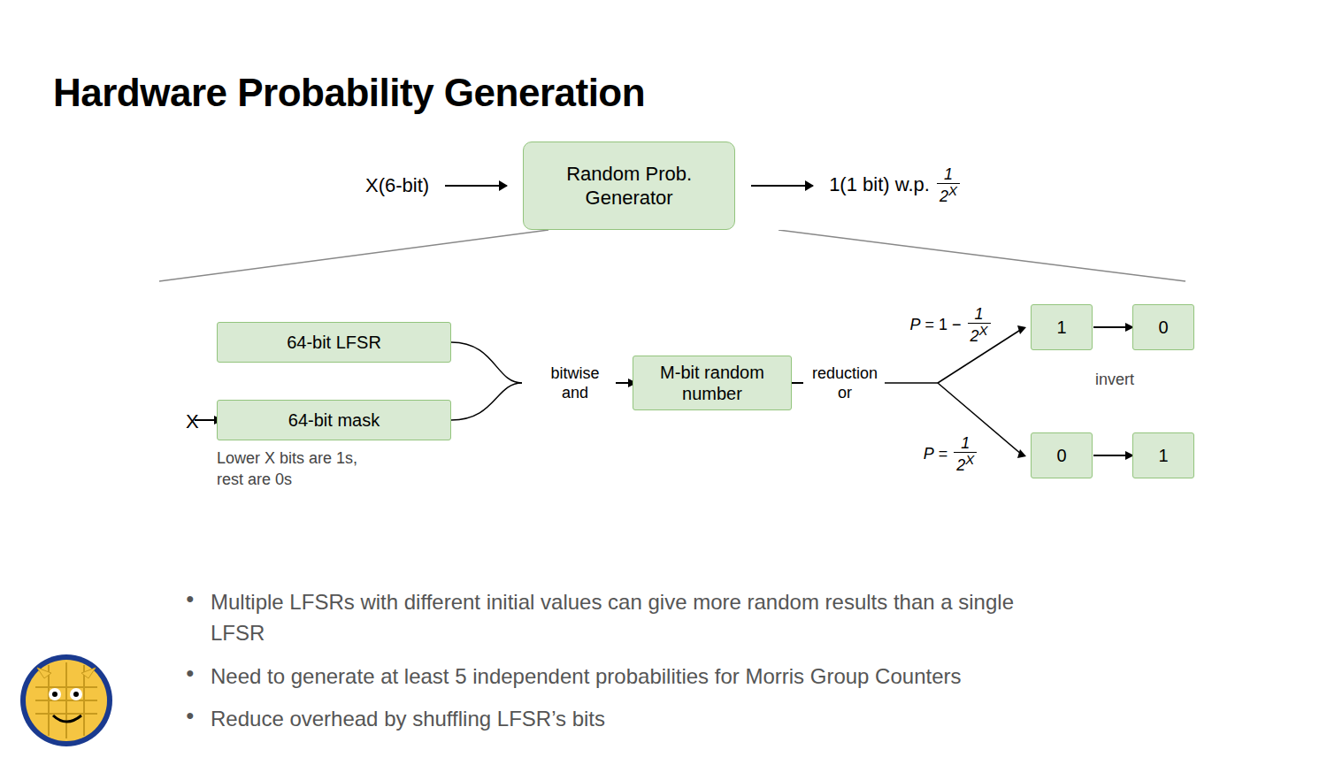Hardware Probability Generation
X(6-bit)
Random Prob.
Generator
1(1 bit) w.p. 12X
64-bit LFSR
64-bit mask
M-bit random
number
1
0
0
1
X
Lower X bits are 1s,
rest are 0s
bitwise
and
reduction
or
invert
P = 1 − 12X
P = 12X
Multiple LFSRs with different initial values can give more random results than a single LFSR
Need to generate at least 5 independent probabilities for Morris Group Counters
Reduce overhead by shuffling LFSR’s bits